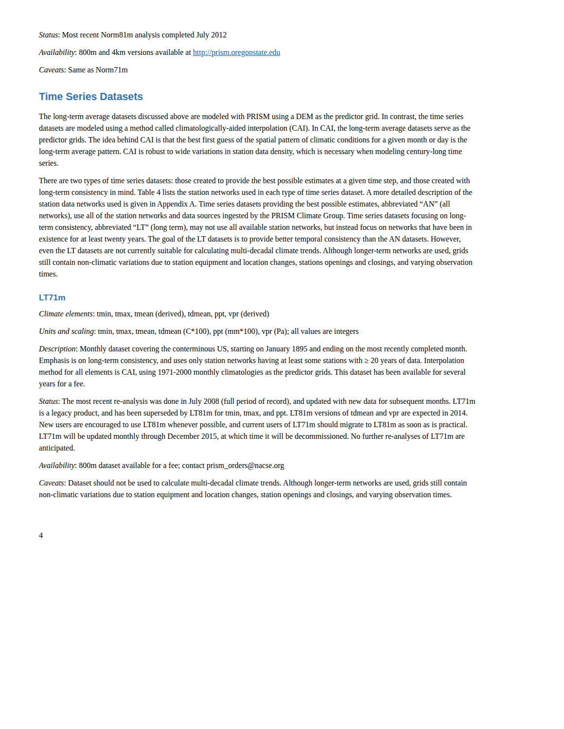Status: Most recent Norm81m analysis completed July 2012
Availability: 800m and 4km versions available at http://prism.oregonstate.edu
Caveats: Same as Norm71m
Time Series Datasets
The long-term average datasets discussed above are modeled with PRISM using a DEM as the predictor grid. In contrast, the time series datasets are modeled using a method called climatologically-aided interpolation (CAI). In CAI, the long-term average datasets serve as the predictor grids. The idea behind CAI is that the best first guess of the spatial pattern of climatic conditions for a given month or day is the long-term average pattern. CAI is robust to wide variations in station data density, which is necessary when modeling century-long time series.
There are two types of time series datasets: those created to provide the best possible estimates at a given time step, and those created with long-term consistency in mind. Table 4 lists the station networks used in each type of time series dataset. A more detailed description of the station data networks used is given in Appendix A. Time series datasets providing the best possible estimates, abbreviated “AN” (all networks), use all of the station networks and data sources ingested by the PRISM Climate Group. Time series datasets focusing on long-term consistency, abbreviated “LT” (long term), may not use all available station networks, but instead focus on networks that have been in existence for at least twenty years. The goal of the LT datasets is to provide better temporal consistency than the AN datasets. However, even the LT datasets are not currently suitable for calculating multi-decadal climate trends. Although longer-term networks are used, grids still contain non-climatic variations due to station equipment and location changes, stations openings and closings, and varying observation times.
LT71m
Climate elements: tmin, tmax, tmean (derived), tdmean, ppt, vpr (derived)
Units and scaling: tmin, tmax, tmean, tdmean (C*100), ppt (mm*100), vpr (Pa); all values are integers
Description: Monthly dataset covering the conterminous US, starting on January 1895 and ending on the most recently completed month. Emphasis is on long-term consistency, and uses only station networks having at least some stations with ≥ 20 years of data. Interpolation method for all elements is CAI, using 1971-2000 monthly climatologies as the predictor grids. This dataset has been available for several years for a fee.
Status: The most recent re-analysis was done in July 2008 (full period of record), and updated with new data for subsequent months. LT71m is a legacy product, and has been superseded by LT81m for tmin, tmax, and ppt. LT81m versions of tdmean and vpr are expected in 2014. New users are encouraged to use LT81m whenever possible, and current users of LT71m should migrate to LT81m as soon as is practical. LT71m will be updated monthly through December 2015, at which time it will be decommissioned. No further re-analyses of LT71m are anticipated.
Availability: 800m dataset available for a fee; contact prism_orders@nacse.org
Caveats: Dataset should not be used to calculate multi-decadal climate trends. Although longer-term networks are used, grids still contain non-climatic variations due to station equipment and location changes, station openings and closings, and varying observation times.
4